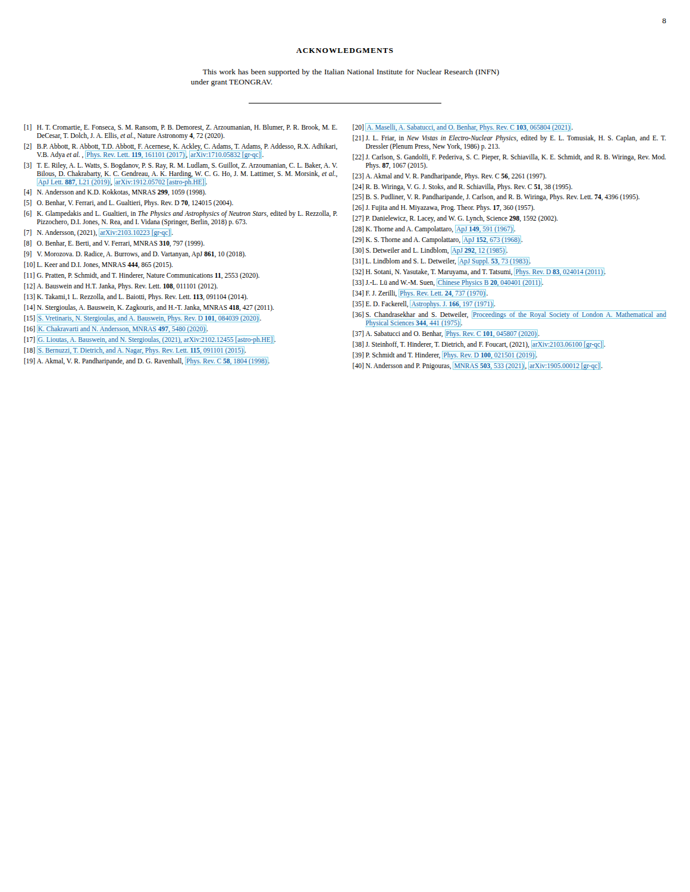8
Acknowledgments
This work has been supported by the Italian National Institute for Nuclear Research (INFN) under grant TEONGRAV.
H. T. Cromartie, E. Fonseca, S. M. Ransom, P. B. Demorest, Z. Arzoumanian, H. Blumer, P. R. Brook, M. E. DeCesar, T. Dolch, J. A. Ellis, et al., Nature Astronomy 4, 72 (2020).
B.P. Abbott, R. Abbott, T.D. Abbott, F. Acernese, K. Ackley, C. Adams, T. Adams, P. Addesso, R.X. Adhikari, V.B. Adya et al. , Phys. Rev. Lett. 119, 161101 (2017), arXiv:1710.05832 [gr-qc].
T. E. Riley, A. L. Watts, S. Bogdanov, P. S. Ray, R. M. Ludlam, S. Guillot, Z. Arzoumanian, C. L. Baker, A. V. Bilous, D. Chakrabarty, K. C. Gendreau, A. K. Harding, W. C. G. Ho, J. M. Lattimer, S. M. Morsink, et al., ApJ Lett. 887, L21 (2019), arXiv:1912.05702 [astro-ph.HE].
N. Andersson and K.D. Kokkotas, MNRAS 299, 1059 (1998).
O. Benhar, V. Ferrari, and L. Gualtieri, Phys. Rev. D 70, 124015 (2004).
K. Glampedakis and L. Gualtieri, in The Physics and Astrophysics of Neutron Stars, edited by L. Rezzolla, P. Pizzochero, D.I. Jones, N. Rea, and I. Vidana (Springer, Berlin, 2018) p. 673.
N. Andersson, (2021), arXiv:2103.10223 [gr-qc].
O. Benhar, E. Berti, and V. Ferrari, MNRAS 310, 797 (1999).
V. Morozova. D. Radice, A. Burrows, and D. Vartanyan, ApJ 861, 10 (2018).
L. Keer and D.I. Jones, MNRAS 444, 865 (2015).
G. Pratten, P. Schmidt, and T. Hinderer, Nature Communications 11, 2553 (2020).
A. Bauswein and H.T. Janka, Phys. Rev. Lett. 108, 011101 (2012).
K. Takami,1 L. Rezzolla, and L. Baiotti, Phys. Rev. Lett. 113, 091104 (2014).
N. Stergioulas, A. Bauswein, K. Zagkouris, and H.-T. Janka, MNRAS 418, 427 (2011).
S. Vretinaris, N. Stergioulas, and A. Bauswein, Phys. Rev. D 101, 084039 (2020).
K. Chakravarti and N. Andersson, MNRAS 497, 5480 (2020).
G. Lioutas, A. Bauswein, and N. Stergioulas, (2021), arXiv:2102.12455 [astro-ph.HE].
S. Bernuzzi, T. Dietrich, and A. Nagar, Phys. Rev. Lett. 115, 091101 (2015).
A. Akmal, V. R. Pandharipande, and D. G. Ravenhall, Phys. Rev. C 58, 1804 (1998).
A. Maselli, A. Sabatucci, and O. Benhar, Phys. Rev. C 103, 065804 (2021).
J. L. Friar, in New Vistas in Electro-Nuclear Physics, edited by E. L. Tomusiak, H. S. Caplan, and E. T. Dressler (Plenum Press, New York, 1986) p. 213.
J. Carlson, S. Gandolfi, F. Pederiva, S. C. Pieper, R. Schiavilla, K. E. Schmidt, and R. B. Wiringa, Rev. Mod. Phys. 87, 1067 (2015).
A. Akmal and V. R. Pandharipande, Phys. Rev. C 56, 2261 (1997).
R. B. Wiringa, V. G. J. Stoks, and R. Schiavilla, Phys. Rev. C 51, 38 (1995).
B. S. Pudliner, V. R. Pandharipande, J. Carlson, and R. B. Wiringa, Phys. Rev. Lett. 74, 4396 (1995).
J. Fujita and H. Miyazawa, Prog. Theor. Phys. 17, 360 (1957).
P. Danielewicz, R. Lacey, and W. G. Lynch, Science 298, 1592 (2002).
K. Thorne and A. Campolattaro, ApJ 149, 591 (1967).
K. S. Thorne and A. Campolattaro, ApJ 152, 673 (1968).
S. Detweiler and L. Lindblom, ApJ 292, 12 (1985).
L. Lindblom and S. L. Detweiler, ApJ Suppl. 53, 73 (1983).
H. Sotani, N. Yasutake, T. Maruyama, and T. Tatsumi, Phys. Rev. D 83, 024014 (2011).
J.-L. Lü and W.-M. Suen, Chinese Physics B 20, 040401 (2011).
F. J. Zerilli, Phys. Rev. Lett. 24, 737 (1970).
E. D. Fackerell, Astrophys. J. 166, 197 (1971).
S. Chandrasekhar and S. Detweiler, Proceedings of the Royal Society of London A. Mathematical and Physical Sciences 344, 441 (1975).
A. Sabatucci and O. Benhar, Phys. Rev. C 101, 045807 (2020).
J. Steinhoff, T. Hinderer, T. Dietrich, and F. Foucart, (2021), arXiv:2103.06100 [gr-qc].
P. Schmidt and T. Hinderer, Phys. Rev. D 100, 021501 (2019).
N. Andersson and P. Pnigouras, MNRAS 503, 533 (2021), arXiv:1905.00012 [gr-qc].